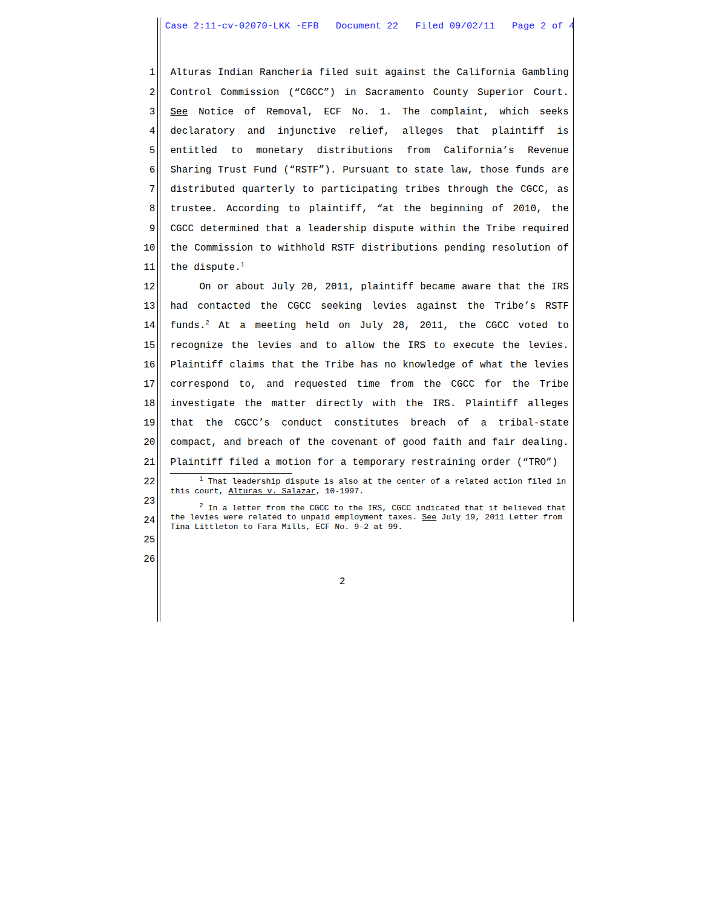Case 2:11-cv-02070-LKK -EFB Document 22 Filed 09/02/11 Page 2 of 4
1
2
3
4
5
6
7
8
9
10
11
12
13
14
15
16
17
18
19
20
21
22
23
24
25
26
Alturas Indian Rancheria filed suit against the California Gambling Control Commission (“CGCC”) in Sacramento County Superior Court. See Notice of Removal, ECF No. 1. The complaint, which seeks declaratory and injunctive relief, alleges that plaintiff is entitled to monetary distributions from California’s Revenue Sharing Trust Fund (“RSTF”). Pursuant to state law, those funds are distributed quarterly to participating tribes through the CGCC, as trustee. According to plaintiff, “at the beginning of 2010, the CGCC determined that a leadership dispute within the Tribe required the Commission to withhold RSTF distributions pending resolution of the dispute.1
On or about July 20, 2011, plaintiff became aware that the IRS had contacted the CGCC seeking levies against the Tribe’s RSTF funds.2 At a meeting held on July 28, 2011, the CGCC voted to recognize the levies and to allow the IRS to execute the levies. Plaintiff claims that the Tribe has no knowledge of what the levies correspond to, and requested time from the CGCC for the Tribe investigate the matter directly with the IRS. Plaintiff alleges that the CGCC’s conduct constitutes breach of a tribal-state compact, and breach of the covenant of good faith and fair dealing. Plaintiff filed a motion for a temporary restraining order (“TRO”)
1 That leadership dispute is also at the center of a related action filed in this court, Alturas v. Salazar, 10-1997.
2 In a letter from the CGCC to the IRS, CGCC indicated that it believed that the levies were related to unpaid employment taxes. See July 19, 2011 Letter from Tina Littleton to Fara Mills, ECF No. 9-2 at 99.
2